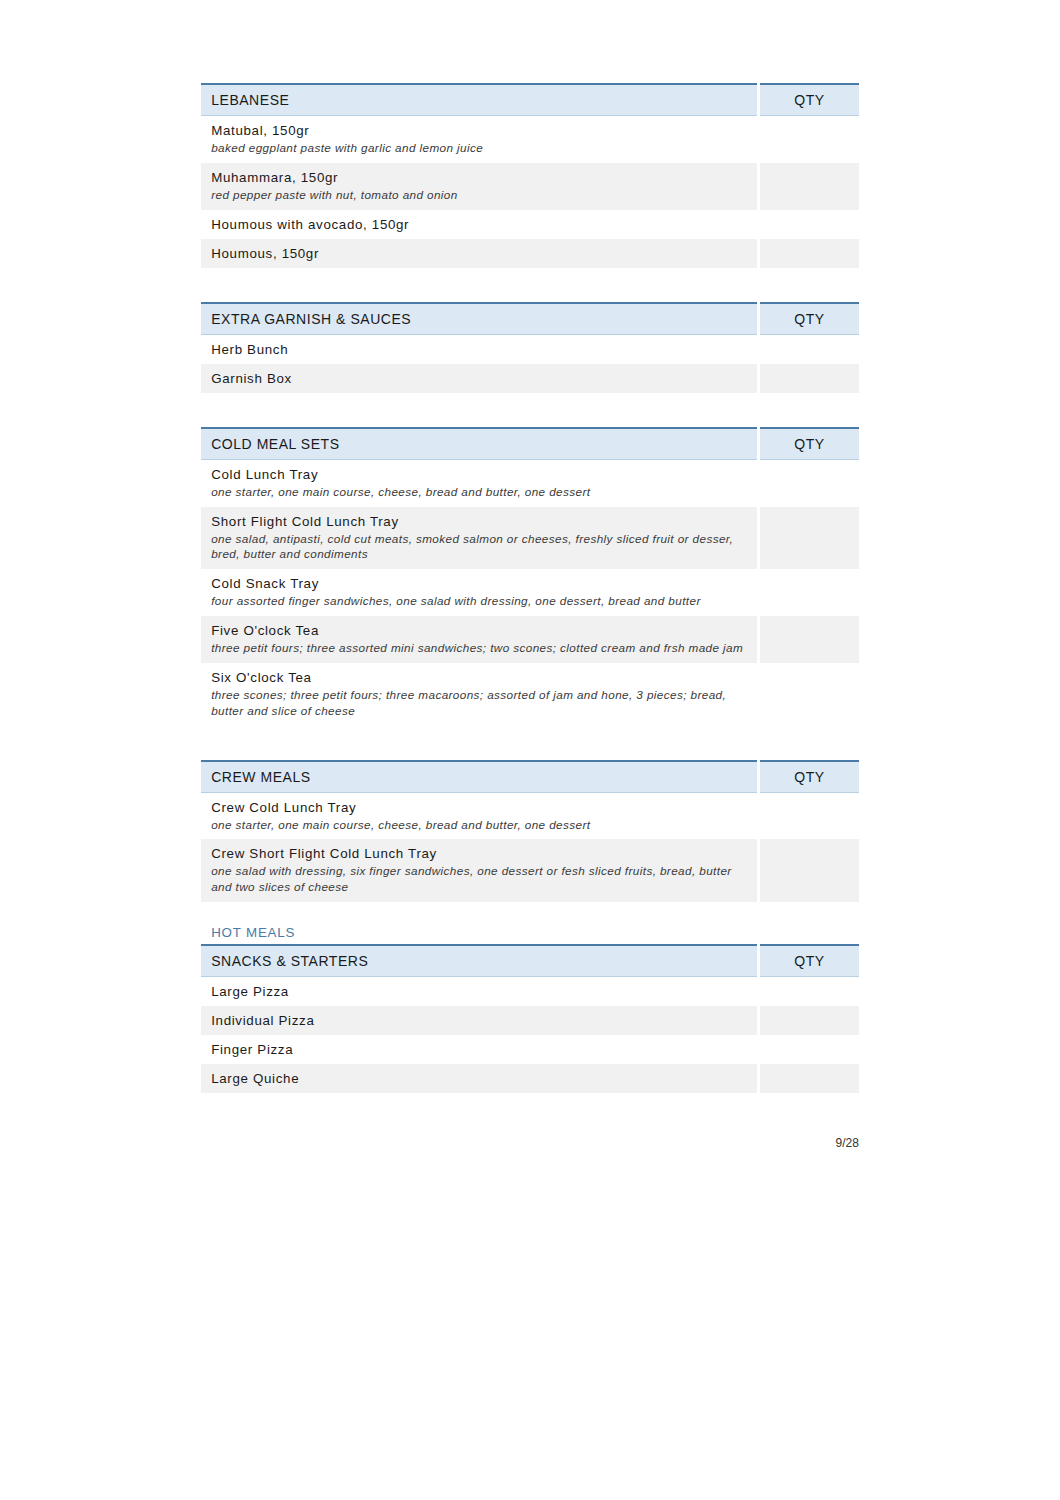| LEBANESE | QTY |
| --- | --- |
| Matubal, 150gr baked eggplant paste with garlic and lemon juice | |
| Muhammara, 150gr red pepper paste with nut, tomato and onion | |
| Houmous with avocado, 150gr | |
| Houmous, 150gr | |
| EXTRA GARNISH & SAUCES | QTY |
| --- | --- |
| Herb Bunch | |
| Garnish Box | |
| COLD MEAL SETS | QTY |
| --- | --- |
| Cold Lunch Tray one starter, one main course, cheese, bread and butter, one dessert | |
| Short Flight Cold Lunch Tray one salad, antipasti, cold cut meats, smoked salmon or cheeses, freshly sliced fruit or desser, bred, butter and condiments | |
| Cold Snack Tray four assorted finger sandwiches, one salad with dressing, one dessert, bread and butter | |
| Five O'clock Tea three petit fours; three assorted mini sandwiches; two scones; clotted cream and frsh made jam | |
| Six O'clock Tea three scones; three petit fours; three macaroons; assorted of jam and hone, 3 pieces; bread, butter and slice of cheese | |
| CREW MEALS | QTY |
| --- | --- |
| Crew Cold Lunch Tray one starter, one main course, cheese, bread and butter, one dessert | |
| Crew Short Flight Cold Lunch Tray one salad with dressing, six finger sandwiches, one dessert or fesh sliced fruits, bread, butter and two slices of cheese | |
HOT MEALS
| SNACKS & STARTERS | QTY |
| --- | --- |
| Large Pizza | |
| Individual Pizza | |
| Finger Pizza | |
| Large Quiche | |
9/28